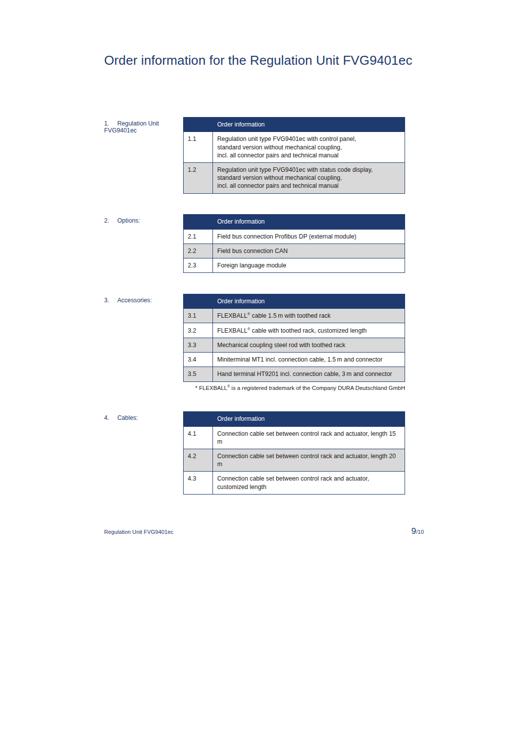Order information for the Regulation Unit FVG9401ec
1. Regulation Unit FVG9401ec
| | Order information |
| --- | --- |
| 1.1 | Regulation unit type FVG9401ec with control panel, standard version without mechanical coupling, incl. all connector pairs and technical manual |
| 1.2 | Regulation unit type FVG9401ec with status code display, standard version without mechanical coupling, incl. all connector pairs and technical manual |
2. Options:
| | Order information |
| --- | --- |
| 2.1 | Field bus connection Profibus DP (external module) |
| 2.2 | Field bus connection CAN |
| 2.3 | Foreign language module |
3. Accessories:
| | Order information |
| --- | --- |
| 3.1 | FLEXBALL ® cable 1.5 m with toothed rack |
| 3.2 | FLEXBALL ® cable with toothed rack, customized length |
| 3.3 | Mechanical coupling steel rod with toothed rack |
| 3.4 | Miniterminal MT1 incl. connection cable, 1.5 m and connector |
| 3.5 | Hand terminal HT9201 incl. connection cable, 3 m and connector |
* FLEXBALL® is a registered trademark of the Company DURA Deutschland GmbH
4. Cables:
| | Order information |
| --- | --- |
| 4.1 | Connection cable set between control rack and actuator, length 15 m |
| 4.2 | Connection cable set between control rack and actuator, length 20 m |
| 4.3 | Connection cable set between control rack and actuator, customized length |
Regulation Unit FVG9401ec
9/10